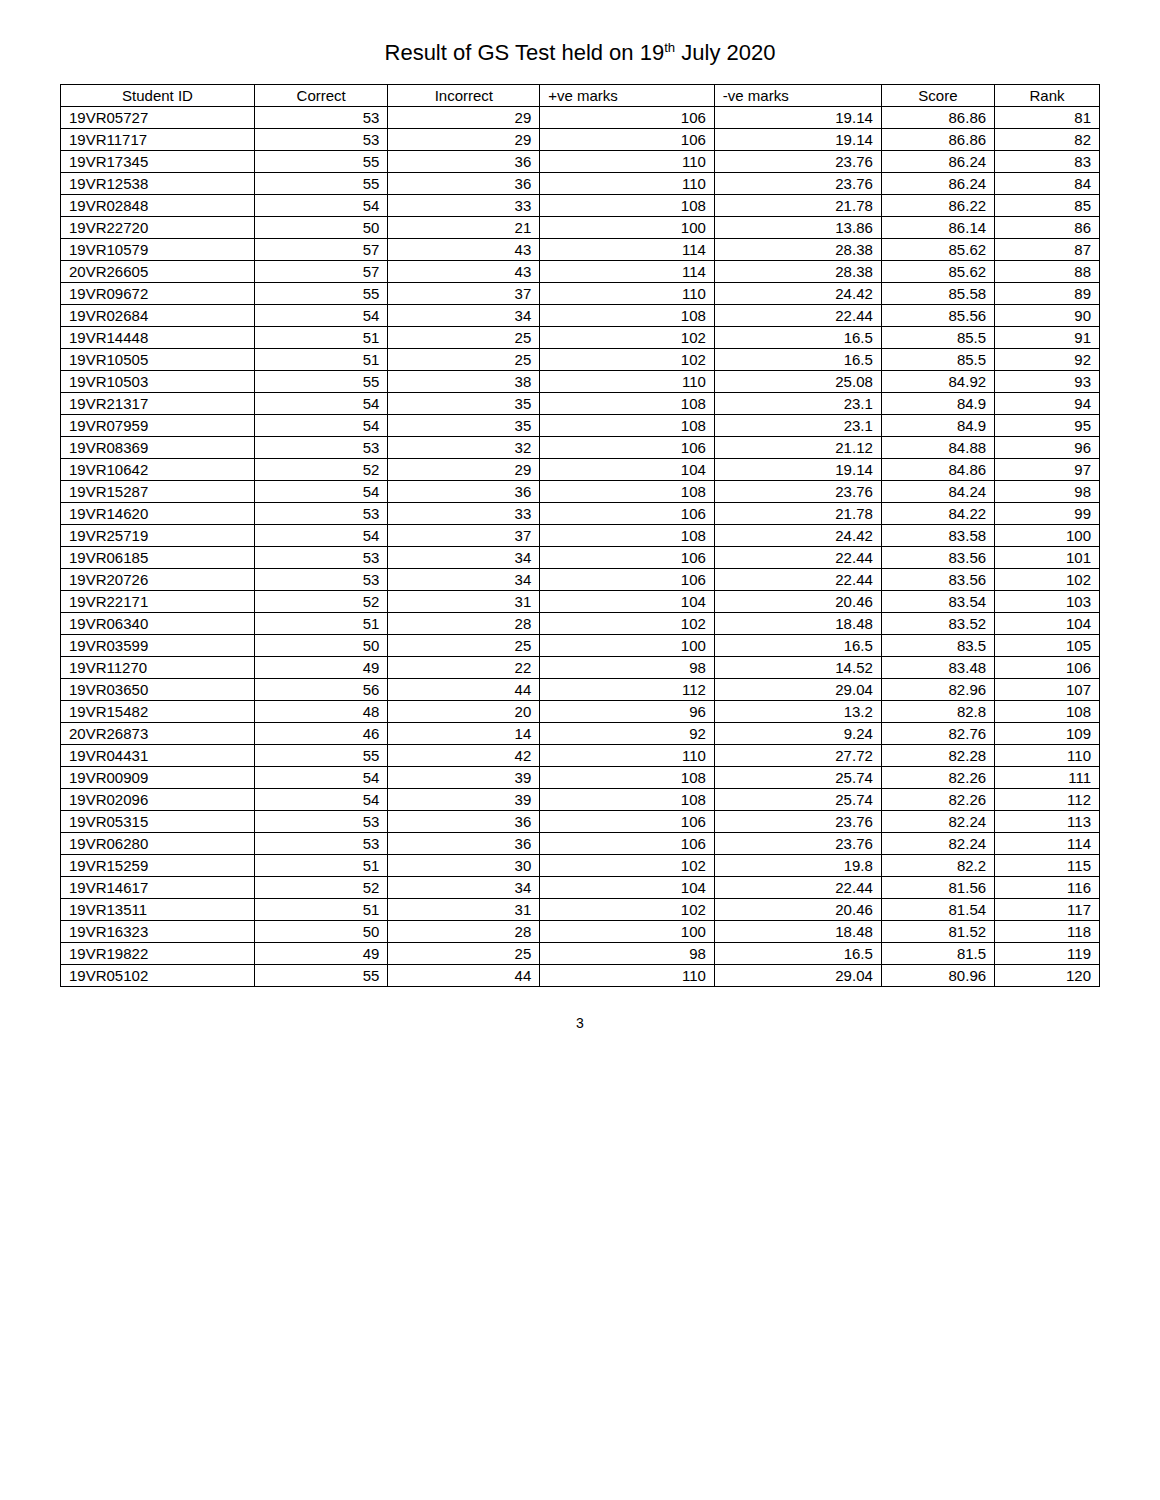Result of GS Test held on 19th July 2020
| Student ID | Correct | Incorrect | +ve marks | -ve marks | Score | Rank |
| --- | --- | --- | --- | --- | --- | --- |
| 19VR05727 | 53 | 29 | 106 | 19.14 | 86.86 | 81 |
| 19VR11717 | 53 | 29 | 106 | 19.14 | 86.86 | 82 |
| 19VR17345 | 55 | 36 | 110 | 23.76 | 86.24 | 83 |
| 19VR12538 | 55 | 36 | 110 | 23.76 | 86.24 | 84 |
| 19VR02848 | 54 | 33 | 108 | 21.78 | 86.22 | 85 |
| 19VR22720 | 50 | 21 | 100 | 13.86 | 86.14 | 86 |
| 19VR10579 | 57 | 43 | 114 | 28.38 | 85.62 | 87 |
| 20VR26605 | 57 | 43 | 114 | 28.38 | 85.62 | 88 |
| 19VR09672 | 55 | 37 | 110 | 24.42 | 85.58 | 89 |
| 19VR02684 | 54 | 34 | 108 | 22.44 | 85.56 | 90 |
| 19VR14448 | 51 | 25 | 102 | 16.5 | 85.5 | 91 |
| 19VR10505 | 51 | 25 | 102 | 16.5 | 85.5 | 92 |
| 19VR10503 | 55 | 38 | 110 | 25.08 | 84.92 | 93 |
| 19VR21317 | 54 | 35 | 108 | 23.1 | 84.9 | 94 |
| 19VR07959 | 54 | 35 | 108 | 23.1 | 84.9 | 95 |
| 19VR08369 | 53 | 32 | 106 | 21.12 | 84.88 | 96 |
| 19VR10642 | 52 | 29 | 104 | 19.14 | 84.86 | 97 |
| 19VR15287 | 54 | 36 | 108 | 23.76 | 84.24 | 98 |
| 19VR14620 | 53 | 33 | 106 | 21.78 | 84.22 | 99 |
| 19VR25719 | 54 | 37 | 108 | 24.42 | 83.58 | 100 |
| 19VR06185 | 53 | 34 | 106 | 22.44 | 83.56 | 101 |
| 19VR20726 | 53 | 34 | 106 | 22.44 | 83.56 | 102 |
| 19VR22171 | 52 | 31 | 104 | 20.46 | 83.54 | 103 |
| 19VR06340 | 51 | 28 | 102 | 18.48 | 83.52 | 104 |
| 19VR03599 | 50 | 25 | 100 | 16.5 | 83.5 | 105 |
| 19VR11270 | 49 | 22 | 98 | 14.52 | 83.48 | 106 |
| 19VR03650 | 56 | 44 | 112 | 29.04 | 82.96 | 107 |
| 19VR15482 | 48 | 20 | 96 | 13.2 | 82.8 | 108 |
| 20VR26873 | 46 | 14 | 92 | 9.24 | 82.76 | 109 |
| 19VR04431 | 55 | 42 | 110 | 27.72 | 82.28 | 110 |
| 19VR00909 | 54 | 39 | 108 | 25.74 | 82.26 | 111 |
| 19VR02096 | 54 | 39 | 108 | 25.74 | 82.26 | 112 |
| 19VR05315 | 53 | 36 | 106 | 23.76 | 82.24 | 113 |
| 19VR06280 | 53 | 36 | 106 | 23.76 | 82.24 | 114 |
| 19VR15259 | 51 | 30 | 102 | 19.8 | 82.2 | 115 |
| 19VR14617 | 52 | 34 | 104 | 22.44 | 81.56 | 116 |
| 19VR13511 | 51 | 31 | 102 | 20.46 | 81.54 | 117 |
| 19VR16323 | 50 | 28 | 100 | 18.48 | 81.52 | 118 |
| 19VR19822 | 49 | 25 | 98 | 16.5 | 81.5 | 119 |
| 19VR05102 | 55 | 44 | 110 | 29.04 | 80.96 | 120 |
3